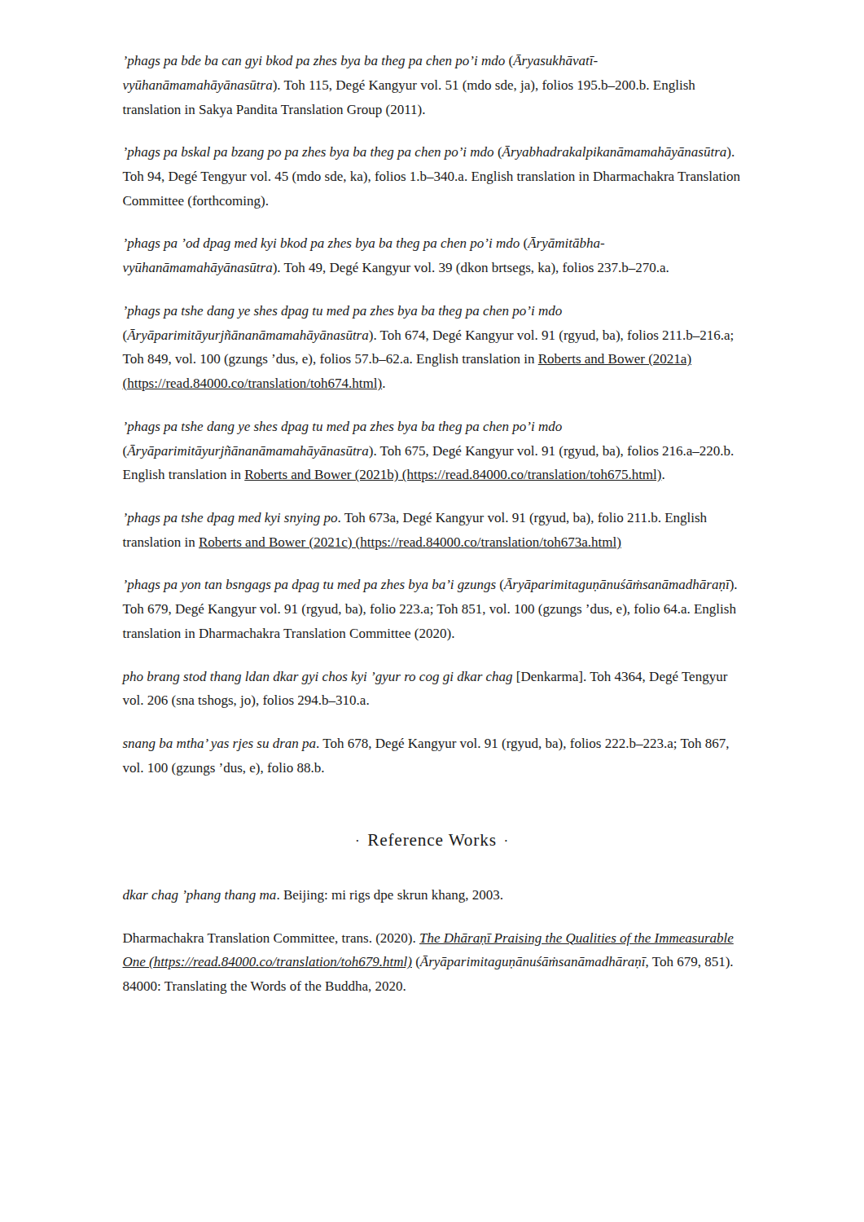’phags pa bde ba can gyi bkod pa zhes bya ba theg pa chen po’i mdo (Āryasukhāvatī­vyūhanāmamahāyānasūtra). Toh 115, Degé Kangyur vol. 51 (mdo sde, ja), folios 195.b–200.b. English translation in Sakya Pandita Translation Group (2011).
’phags pa bskal pa bzang po pa zhes bya ba theg pa chen po’i mdo (Āryabhadrakalpika­nāmamahāyānasūtra). Toh 94, Degé Tengyur vol. 45 (mdo sde, ka), folios 1.b–340.a. English translation in Dharmachakra Translation Committee (forthcoming).
’phags pa ’od dpag med kyi bkod pa zhes bya ba theg pa chen po’i mdo (Āryāmitābha­vyūhanāmamahāyānasūtra). Toh 49, Degé Kangyur vol. 39 (dkon brtsegs, ka), folios 237.b–270.a.
’phags pa tshe dang ye shes dpag tu med pa zhes bya ba theg pa chen po’i mdo (Āryāparimitāyurjñānanāmamahāyānasūtra). Toh 674, Degé Kangyur vol. 91 (rgyud, ba), folios 211.b–216.a; Toh 849, vol. 100 (gzungs ’dus, e), folios 57.b–62.a. English translation in Roberts and Bower (2021a) (https://read.84000.co/translation/toh674.html).
’phags pa tshe dang ye shes dpag tu med pa zhes bya ba theg pa chen po’i mdo (Āryāparimitāyurjñānanāmamahāyānasūtra). Toh 675, Degé Kangyur vol. 91 (rgyud, ba), folios 216.a–220.b. English translation in Roberts and Bower (2021b) (https://read.84000.co/translation/toh675.html).
’phags pa tshe dpag med kyi snying po. Toh 673a, Degé Kangyur vol. 91 (rgyud, ba), folio 211.b. English translation in Roberts and Bower (2021c) (https://read.84000.co/translation/toh673a.html)
’phags pa yon tan bsngags pa dpag tu med pa zhes bya ba’i gzungs (Āryāparimita­guṇānuśāṁsanāmadhāraṇī). Toh 679, Degé Kangyur vol. 91 (rgyud, ba), folio 223.a; Toh 851, vol. 100 (gzungs ’dus, e), folio 64.a. English translation in Dharmachakra Translation Committee (2020).
pho brang stod thang ldan dkar gyi chos kyi ’gyur ro cog gi dkar chag [Denkarma]. Toh 4364, Degé Tengyur vol. 206 (sna tshogs, jo), folios 294.b–310.a.
snang ba mtha’ yas rjes su dran pa. Toh 678, Degé Kangyur vol. 91 (rgyud, ba), folios 222.b–223.a; Toh 867, vol. 100 (gzungs ’dus, e), folio 88.b.
·Reference Works·
dkar chag ’phang thang ma. Beijing: mi rigs dpe skrun khang, 2003.
Dharmachakra Translation Committee, trans. (2020). The Dhāraṇī Praising the Qualities of the Immeasurable One (https://read.84000.co/translation/toh679.html) (Āryāparimitaguṇānuśāṁsanāmadhāraṇī, Toh 679, 851). 84000: Translating the Words of the Buddha, 2020.